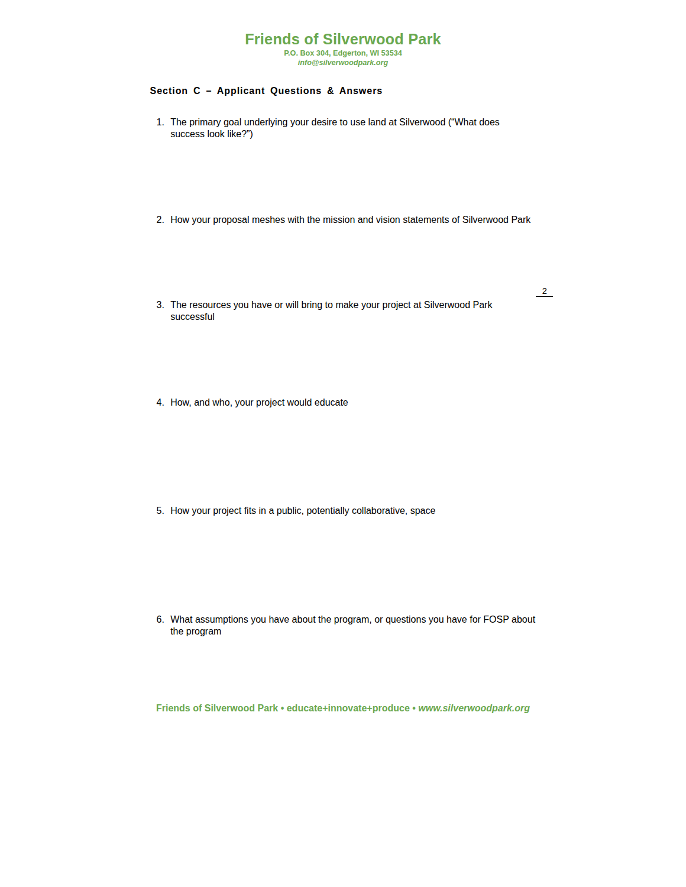Friends of Silverwood Park
P.O. Box 304, Edgerton, WI 53534
info@silverwoodpark.org
Section C – Applicant Questions & Answers
The primary goal underlying your desire to use land at Silverwood (“What does success look like?”)
How your proposal meshes with the mission and vision statements of Silverwood Park
The resources you have or will bring to make your project at Silverwood Park successful
How, and who, your project would educate
How your project fits in a public, potentially collaborative, space
What assumptions you have about the program, or questions you have for FOSP about the program
2
Friends of Silverwood Park • educate+innovate+produce • www.silverwoodpark.org